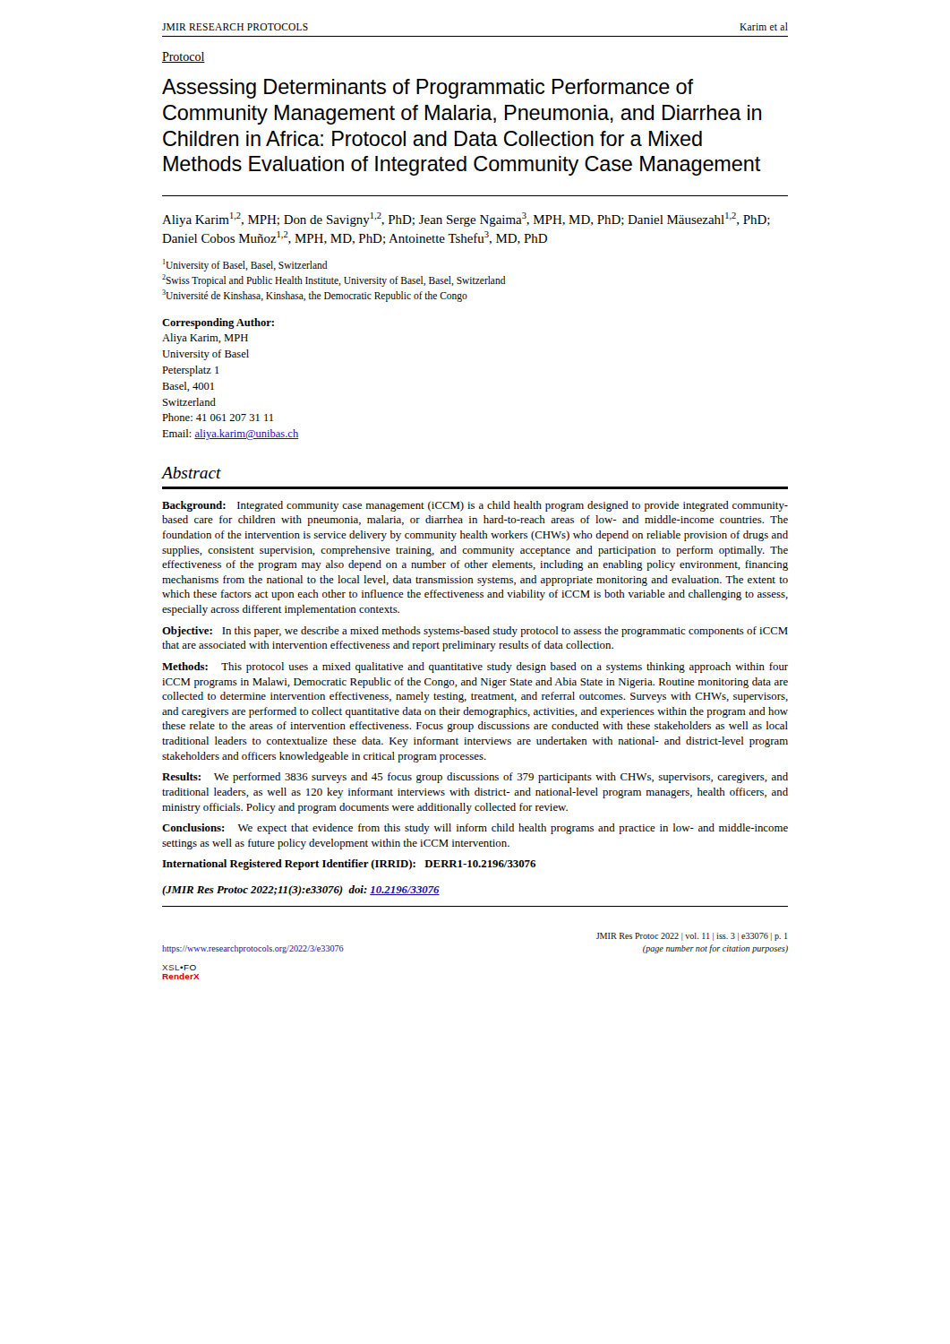JMIR Research Protocols
Karim et al
Protocol
Assessing Determinants of Programmatic Performance of Community Management of Malaria, Pneumonia, and Diarrhea in Children in Africa: Protocol and Data Collection for a Mixed Methods Evaluation of Integrated Community Case Management
Aliya Karim1,2, MPH; Don de Savigny1,2, PhD; Jean Serge Ngaima3, MPH, MD, PhD; Daniel Mäusezahl1,2, PhD; Daniel Cobos Muñoz1,2, MPH, MD, PhD; Antoinette Tshefu3, MD, PhD
1University of Basel, Basel, Switzerland
2Swiss Tropical and Public Health Institute, University of Basel, Basel, Switzerland
3Université de Kinshasa, Kinshasa, the Democratic Republic of the Congo
Corresponding Author:
Aliya Karim, MPH
University of Basel
Petersplatz 1
Basel, 4001
Switzerland
Phone: 41 061 207 31 11
Email: aliya.karim@unibas.ch
Abstract
Background: Integrated community case management (iCCM) is a child health program designed to provide integrated community-based care for children with pneumonia, malaria, or diarrhea in hard-to-reach areas of low- and middle-income countries. The foundation of the intervention is service delivery by community health workers (CHWs) who depend on reliable provision of drugs and supplies, consistent supervision, comprehensive training, and community acceptance and participation to perform optimally. The effectiveness of the program may also depend on a number of other elements, including an enabling policy environment, financing mechanisms from the national to the local level, data transmission systems, and appropriate monitoring and evaluation. The extent to which these factors act upon each other to influence the effectiveness and viability of iCCM is both variable and challenging to assess, especially across different implementation contexts.
Objective: In this paper, we describe a mixed methods systems-based study protocol to assess the programmatic components of iCCM that are associated with intervention effectiveness and report preliminary results of data collection.
Methods: This protocol uses a mixed qualitative and quantitative study design based on a systems thinking approach within four iCCM programs in Malawi, Democratic Republic of the Congo, and Niger State and Abia State in Nigeria. Routine monitoring data are collected to determine intervention effectiveness, namely testing, treatment, and referral outcomes. Surveys with CHWs, supervisors, and caregivers are performed to collect quantitative data on their demographics, activities, and experiences within the program and how these relate to the areas of intervention effectiveness. Focus group discussions are conducted with these stakeholders as well as local traditional leaders to contextualize these data. Key informant interviews are undertaken with national- and district-level program stakeholders and officers knowledgeable in critical program processes.
Results: We performed 3836 surveys and 45 focus group discussions of 379 participants with CHWs, supervisors, caregivers, and traditional leaders, as well as 120 key informant interviews with district- and national-level program managers, health officers, and ministry officials. Policy and program documents were additionally collected for review.
Conclusions: We expect that evidence from this study will inform child health programs and practice in low- and middle-income settings as well as future policy development within the iCCM intervention.
International Registered Report Identifier (IRRID): DERR1-10.2196/33076
(JMIR Res Protoc 2022;11(3):e33076) doi: 10.2196/33076
https://www.researchprotocols.org/2022/3/e33076
JMIR Res Protoc 2022 | vol. 11 | iss. 3 | e33076 | p. 1
(page number not for citation purposes)
XSL•FO
Render X